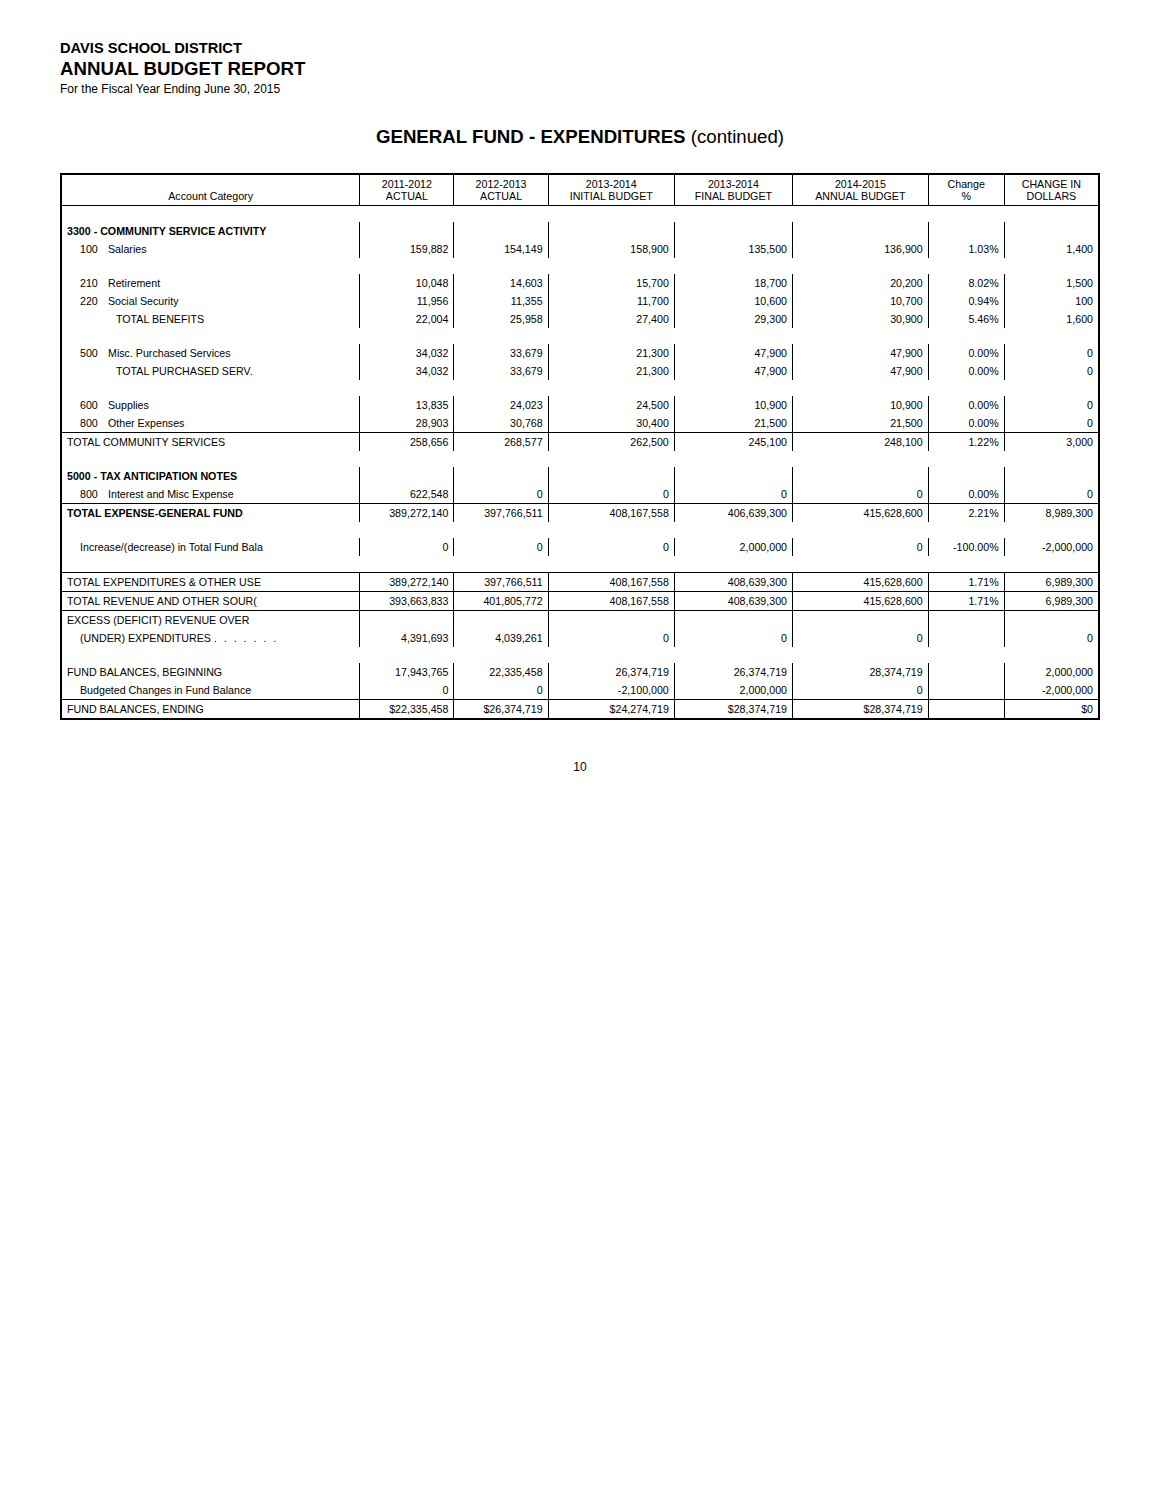DAVIS SCHOOL DISTRICT
ANNUAL BUDGET REPORT
For the Fiscal Year Ending June 30, 2015
GENERAL FUND - EXPENDITURES (continued)
| Account Category | 2011-2012 ACTUAL | 2012-2013 ACTUAL | 2013-2014 INITIAL BUDGET | 2013-2014 FINAL BUDGET | 2014-2015 ANNUAL BUDGET | Change % | CHANGE IN DOLLARS |
| --- | --- | --- | --- | --- | --- | --- | --- |
| 3300 - COMMUNITY SERVICE ACTIVITY | | | | | | | |
| 100 Salaries | 159,882 | 154,149 | 158,900 | 135,500 | 136,900 | 1.03% | 1,400 |
| 210 Retirement | 10,048 | 14,603 | 15,700 | 18,700 | 20,200 | 8.02% | 1,500 |
| 220 Social Security | 11,956 | 11,355 | 11,700 | 10,600 | 10,700 | 0.94% | 100 |
| TOTAL BENEFITS | 22,004 | 25,958 | 27,400 | 29,300 | 30,900 | 5.46% | 1,600 |
| 500 Misc. Purchased Services | 34,032 | 33,679 | 21,300 | 47,900 | 47,900 | 0.00% | 0 |
| TOTAL PURCHASED SERV. | 34,032 | 33,679 | 21,300 | 47,900 | 47,900 | 0.00% | 0 |
| 600 Supplies | 13,835 | 24,023 | 24,500 | 10,900 | 10,900 | 0.00% | 0 |
| 800 Other Expenses | 28,903 | 30,768 | 30,400 | 21,500 | 21,500 | 0.00% | 0 |
| TOTAL COMMUNITY SERVICES | 258,656 | 268,577 | 262,500 | 245,100 | 248,100 | 1.22% | 3,000 |
| 5000 - TAX ANTICIPATION NOTES | | | | | | | |
| 800 Interest and Misc Expense | 622,548 | 0 | 0 | 0 | 0 | 0.00% | 0 |
| TOTAL EXPENSE-GENERAL FUND | 389,272,140 | 397,766,511 | 408,167,558 | 406,639,300 | 415,628,600 | 2.21% | 8,989,300 |
| Increase/(decrease) in Total Fund Bala | 0 | 0 | 0 | 2,000,000 | 0 | -100.00% | -2,000,000 |
| TOTAL EXPENDITURES & OTHER USE | 389,272,140 | 397,766,511 | 408,167,558 | 408,639,300 | 415,628,600 | 1.71% | 6,989,300 |
| TOTAL REVENUE AND OTHER SOUR( | 393,663,833 | 401,805,772 | 408,167,558 | 408,639,300 | 415,628,600 | 1.71% | 6,989,300 |
| EXCESS (DEFICIT) REVENUE OVER | | | | | | | |
| (UNDER) EXPENDITURES . . . . . . . | 4,391,693 | 4,039,261 | 0 | 0 | 0 | | 0 |
| FUND BALANCES, BEGINNING | 17,943,765 | 22,335,458 | 26,374,719 | 26,374,719 | 28,374,719 | | 2,000,000 |
| Budgeted Changes in Fund Balance | 0 | 0 | -2,100,000 | 2,000,000 | 0 | | -2,000,000 |
| FUND BALANCES, ENDING | $22,335,458 | $26,374,719 | $24,274,719 | $28,374,719 | $28,374,719 | | $0 |
10